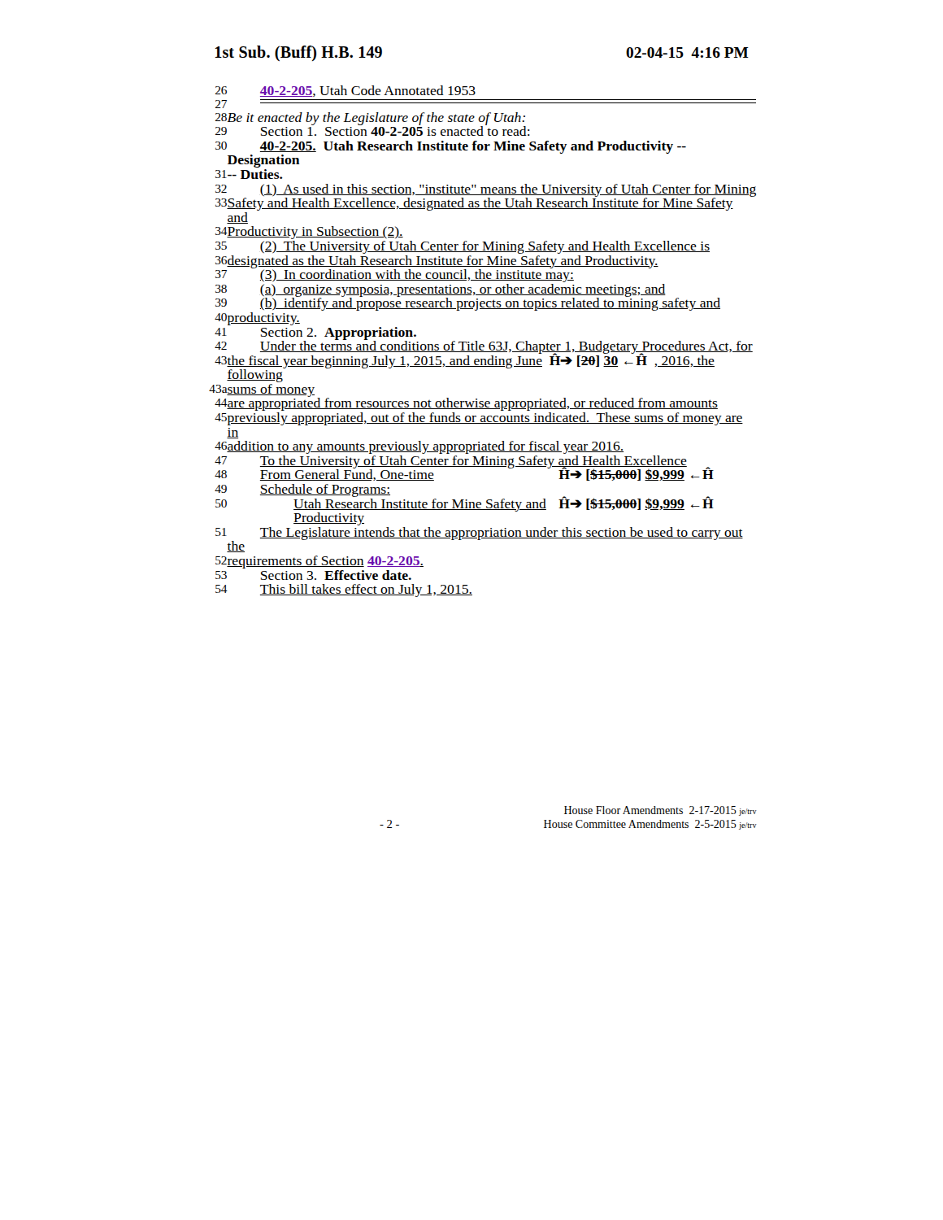1st Sub. (Buff) H.B. 149
02-04-15 4:16 PM
| 26 | 40-2-205 , Utah Code Annotated 1953 |
| 27 | |
| 28 | Be it enacted by the Legislature of the state of Utah: |
| 29 | Section 1. Section 40-2-205 is enacted to read: |
| 30 | 40-2-205. Utah Research Institute for Mine Safety and Productivity -- Designation |
| 31 | -- Duties. |
| 32 | (1) As used in this section, "institute" means the University of Utah Center for Mining |
| 33 | Safety and Health Excellence, designated as the Utah Research Institute for Mine Safety and |
| 34 | Productivity in Subsection (2). |
| 35 | (2) The University of Utah Center for Mining Safety and Health Excellence is |
| 36 | designated as the Utah Research Institute for Mine Safety and Productivity. |
| 37 | (3) In coordination with the council, the institute may: |
| 38 | (a) organize symposia, presentations, or other academic meetings; and |
| 39 | (b) identify and propose research projects on topics related to mining safety and |
| 40 | productivity. |
| 41 | Section 2. Appropriation. |
| 42 | Under the terms and conditions of Title 63J, Chapter 1, Budgetary Procedures Act, for |
| 43 | the fiscal year beginning July 1, 2015, and ending June Ĥ➔ [ 20 ] 30 ←Ĥ , 2016, the following |
| 43a | sums of money |
| 44 | are appropriated from resources not otherwise appropriated, or reduced from amounts |
| 45 | previously appropriated, out of the funds or accounts indicated. These sums of money are in |
| 46 | addition to any amounts previously appropriated for fiscal year 2016. |
| 47 | To the University of Utah Center for Mining Safety and Health Excellence |
| 48 | From General Fund, One-time Ĥ➔ [ $15,000 ] $9,999 ←Ĥ |
| 49 | Schedule of Programs: |
| 50 | Utah Research Institute for Mine Safety and Productivity Ĥ➔ [ $15,000 ] $9,999 ←Ĥ |
| 51 | The Legislature intends that the appropriation under this section be used to carry out the |
| 52 | requirements of Section 40-2-205 . |
| 53 | Section 3. Effective date. |
| 54 | This bill takes effect on July 1, 2015. |
House Floor Amendments 2-17-2015 je/trv
House Committee Amendments 2-5-2015 je/trv
- 2 -